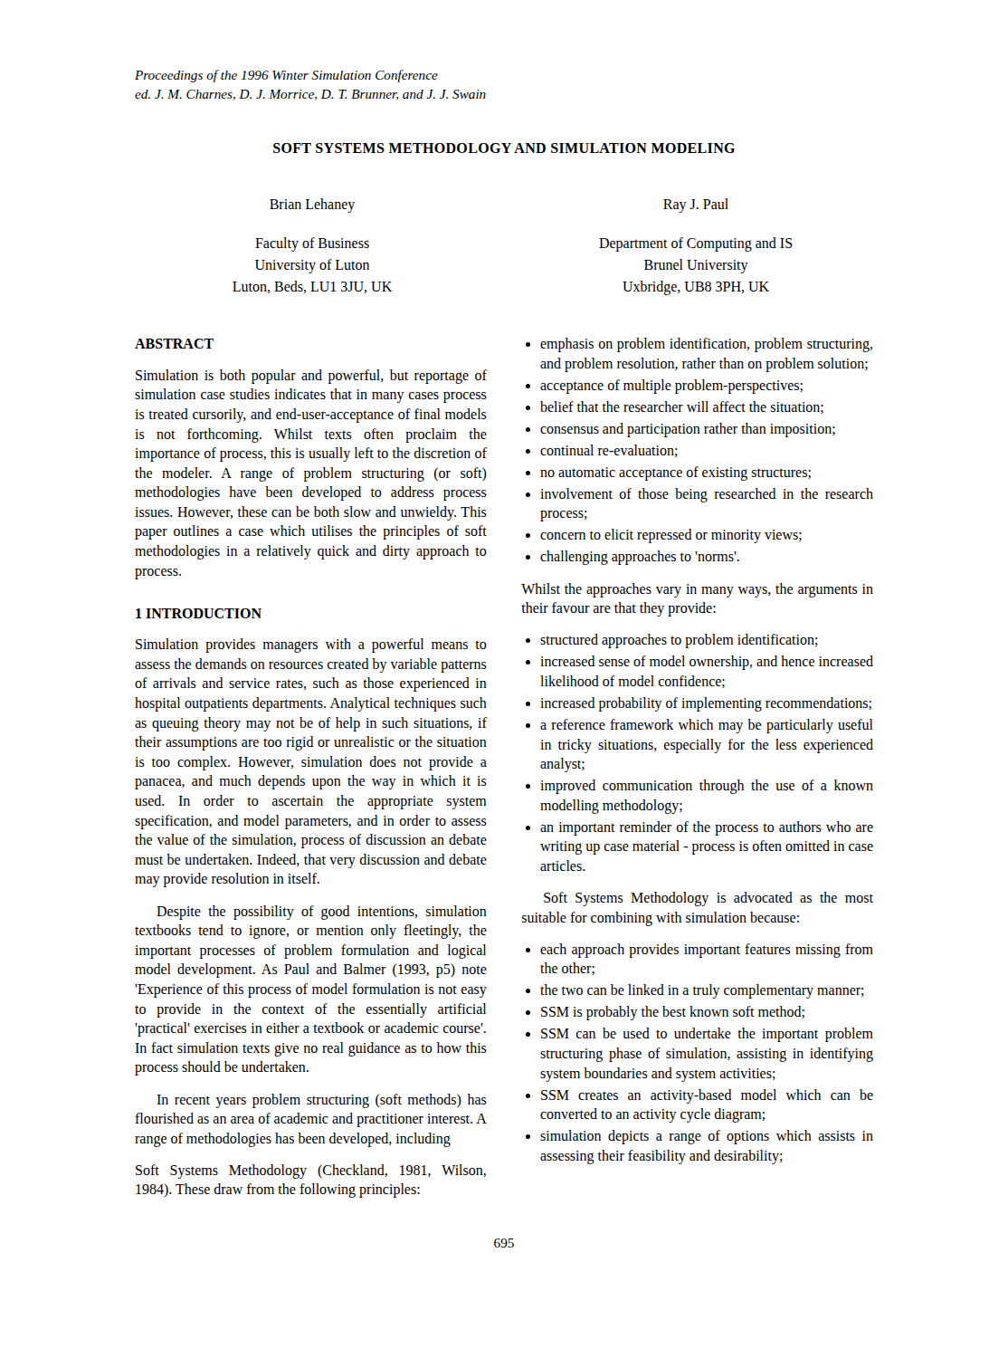Proceedings of the 1996 Winter Simulation Conference
ed. J. M. Charnes, D. J. Morrice, D. T. Brunner, and J. J. Swain
SOFT SYSTEMS METHODOLOGY AND SIMULATION MODELING
Brian Lehaney
Faculty of Business
University of Luton
Luton, Beds, LU1 3JU, UK
Ray J. Paul
Department of Computing and IS
Brunel University
Uxbridge, UB8 3PH, UK
ABSTRACT
Simulation is both popular and powerful, but reportage of simulation case studies indicates that in many cases process is treated cursorily, and end-user-acceptance of final models is not forthcoming. Whilst texts often proclaim the importance of process, this is usually left to the discretion of the modeler. A range of problem structuring (or soft) methodologies have been developed to address process issues. However, these can be both slow and unwieldy. This paper outlines a case which utilises the principles of soft methodologies in a relatively quick and dirty approach to process.
1 INTRODUCTION
Simulation provides managers with a powerful means to assess the demands on resources created by variable patterns of arrivals and service rates, such as those experienced in hospital outpatients departments. Analytical techniques such as queuing theory may not be of help in such situations, if their assumptions are too rigid or unrealistic or the situation is too complex. However, simulation does not provide a panacea, and much depends upon the way in which it is used. In order to ascertain the appropriate system specification, and model parameters, and in order to assess the value of the simulation, process of discussion an debate must be undertaken. Indeed, that very discussion and debate may provide resolution in itself.
Despite the possibility of good intentions, simulation textbooks tend to ignore, or mention only fleetingly, the important processes of problem formulation and logical model development. As Paul and Balmer (1993, p5) note 'Experience of this process of model formulation is not easy to provide in the context of the essentially artificial 'practical' exercises in either a textbook or academic course'. In fact simulation texts give no real guidance as to how this process should be undertaken.
In recent years problem structuring (soft methods) has flourished as an area of academic and practitioner interest. A range of methodologies has been developed, including
Soft Systems Methodology (Checkland, 1981, Wilson, 1984). These draw from the following principles:
emphasis on problem identification, problem structuring, and problem resolution, rather than on problem solution;
acceptance of multiple problem-perspectives;
belief that the researcher will affect the situation;
consensus and participation rather than imposition;
continual re-evaluation;
no automatic acceptance of existing structures;
involvement of those being researched in the research process;
concern to elicit repressed or minority views;
challenging approaches to 'norms'.
Whilst the approaches vary in many ways, the arguments in their favour are that they provide:
structured approaches to problem identification;
increased sense of model ownership, and hence increased likelihood of model confidence;
increased probability of implementing recommendations;
a reference framework which may be particularly useful in tricky situations, especially for the less experienced analyst;
improved communication through the use of a known modelling methodology;
an important reminder of the process to authors who are writing up case material - process is often omitted in case articles.
Soft Systems Methodology is advocated as the most suitable for combining with simulation because:
each approach provides important features missing from the other;
the two can be linked in a truly complementary manner;
SSM is probably the best known soft method;
SSM can be used to undertake the important problem structuring phase of simulation, assisting in identifying system boundaries and system activities;
SSM creates an activity-based model which can be converted to an activity cycle diagram;
simulation depicts a range of options which assists in assessing their feasibility and desirability;
695